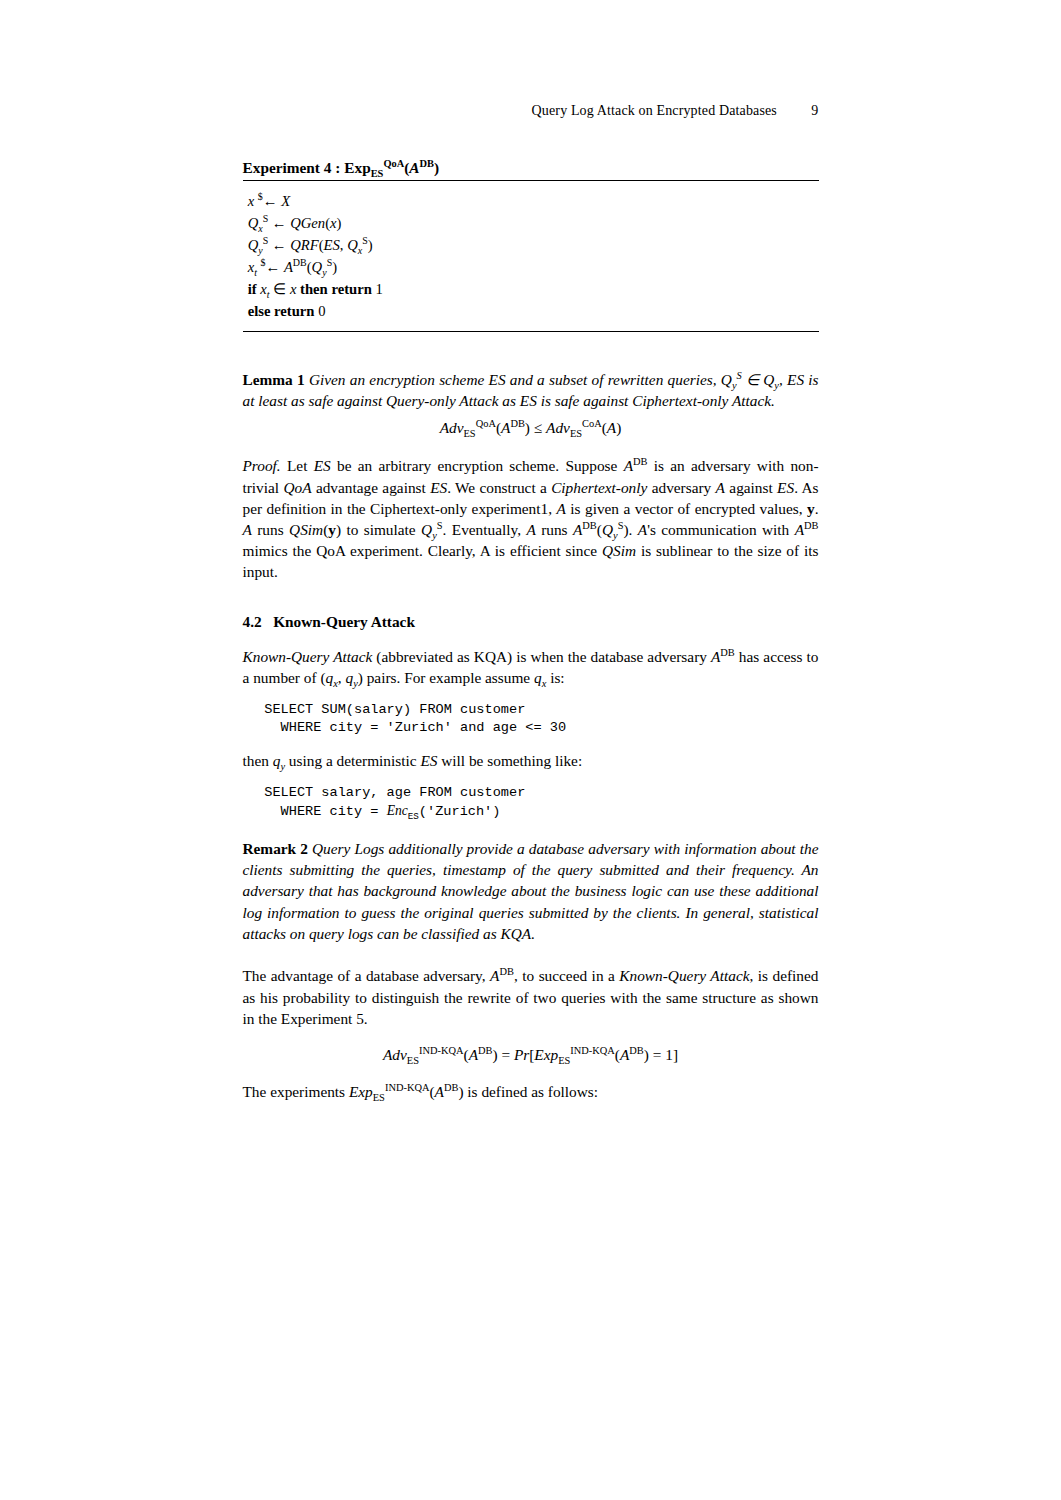Query Log Attack on Encrypted Databases 9
Experiment 4 : ExpESQoA(ADB)
x $← X
QxS ← QGen(x)
QyS ← QRF(ES, QxS)
xt $← ADB(QyS)
if xt ∈ x then return 1
else return 0
Lemma 1 Given an encryption scheme ES and a subset of rewritten queries, QyS ∈ Qy, ES is at least as safe against Query-only Attack as ES is safe against Ciphertext-only Attack.
AdvESQoA(ADB) ≤ AdvESCoA(A)
Proof. Let ES be an arbitrary encryption scheme. Suppose ADB is an adversary with non-trivial QoA advantage against ES. We construct a Ciphertext-only adversary A against ES. As per definition in the Ciphertext-only experiment1, A is given a vector of encrypted values, y. A runs QSim(y) to simulate QyS. Eventually, A runs ADB(QyS). A's communication with ADB mimics the QoA experiment. Clearly, A is efficient since QSim is sublinear to the size of its input.
4.2 Known-Query Attack
Known-Query Attack (abbreviated as KQA) is when the database adversary ADB has access to a number of (qx, qy) pairs. For example assume qx is:
SELECT SUM(salary) FROM customer WHERE city = 'Zurich' and age <= 30
then qy using a deterministic ES will be something like:
SELECT salary, age FROM customer WHERE city = EncES('Zurich')
Remark 2 Query Logs additionally provide a database adversary with information about the clients submitting the queries, timestamp of the query submitted and their frequency. An adversary that has background knowledge about the business logic can use these additional log information to guess the original queries submitted by the clients. In general, statistical attacks on query logs can be classified as KQA.
The advantage of a database adversary, ADB, to succeed in a Known-Query Attack, is defined as his probability to distinguish the rewrite of two queries with the same structure as shown in the Experiment 5.
AdvESIND-KQA(ADB) = Pr[ExpESIND-KQA(ADB) = 1]
The experiments ExpESIND-KQA(ADB) is defined as follows: